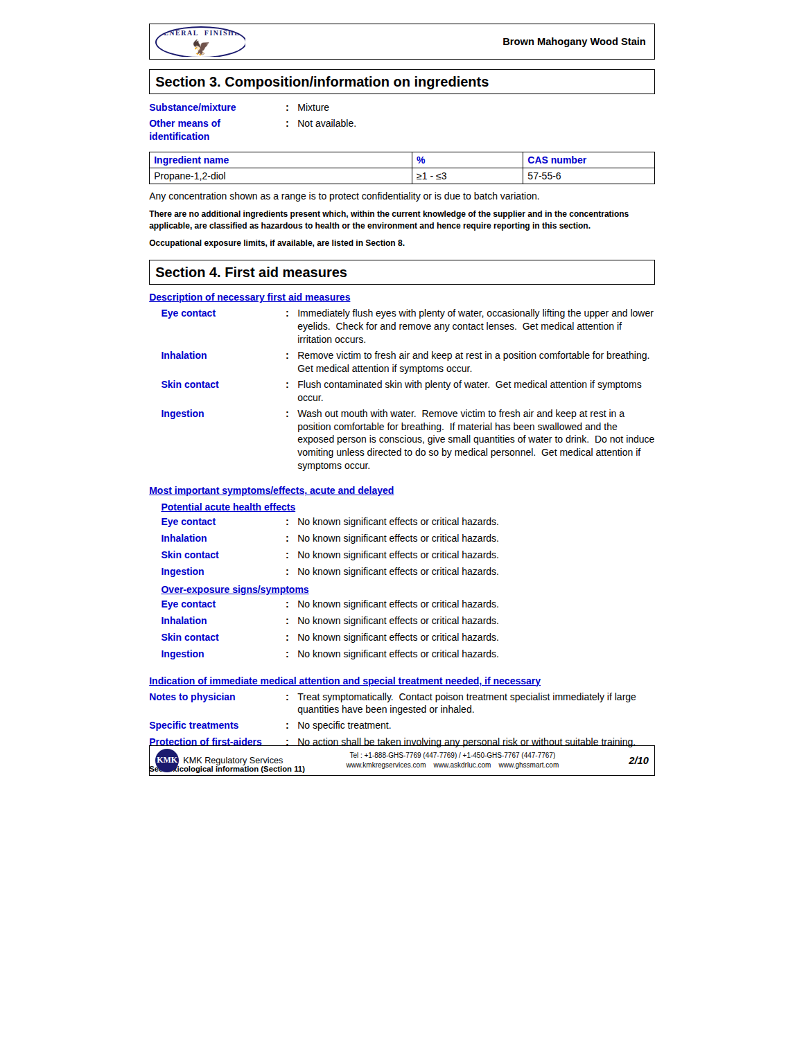GENERAL FINISHES
🦅
Brown Mahogany Wood Stain
Section 3. Composition/information on ingredients
Substance/mixture
:
Mixture
Other means of
identification
:
Not available.
| Ingredient name | % | CAS number |
| --- | --- | --- |
| Propane-1,2-diol | ≥1 - ≤3 | 57-55-6 |
Any concentration shown as a range is to protect confidentiality or is due to batch variation.
There are no additional ingredients present which, within the current knowledge of the supplier and in the concentrations applicable, are classified as hazardous to health or the environment and hence require reporting in this section.
Occupational exposure limits, if available, are listed in Section 8.
Section 4. First aid measures
Description of necessary first aid measures
Eye contact
:
Immediately flush eyes with plenty of water, occasionally lifting the upper and lower eyelids. Check for and remove any contact lenses. Get medical attention if irritation occurs.
Inhalation
:
Remove victim to fresh air and keep at rest in a position comfortable for breathing. Get medical attention if symptoms occur.
Skin contact
:
Flush contaminated skin with plenty of water. Get medical attention if symptoms occur.
Ingestion
:
Wash out mouth with water. Remove victim to fresh air and keep at rest in a position comfortable for breathing. If material has been swallowed and the exposed person is conscious, give small quantities of water to drink. Do not induce vomiting unless directed to do so by medical personnel. Get medical attention if symptoms occur.
Most important symptoms/effects, acute and delayed
Potential acute health effects
Eye contact
:
No known significant effects or critical hazards.
Inhalation
:
No known significant effects or critical hazards.
Skin contact
:
No known significant effects or critical hazards.
Ingestion
:
No known significant effects or critical hazards.
Over-exposure signs/symptoms
Eye contact
:
No known significant effects or critical hazards.
Inhalation
:
No known significant effects or critical hazards.
Skin contact
:
No known significant effects or critical hazards.
Ingestion
:
No known significant effects or critical hazards.
Indication of immediate medical attention and special treatment needed, if necessary
Notes to physician
:
Treat symptomatically. Contact poison treatment specialist immediately if large quantities have been ingested or inhaled.
Specific treatments
:
No specific treatment.
Protection of first-aiders
:
No action shall be taken involving any personal risk or without suitable training.
See toxicological information (Section 11)
KMK
KMK Regulatory Services
Tel : +1-888-GHS-7769 (447-7769) / +1-450-GHS-7767 (447-7767)
www.kmkregservices.com www.askdrluc.com www.ghssmart.com
2/10